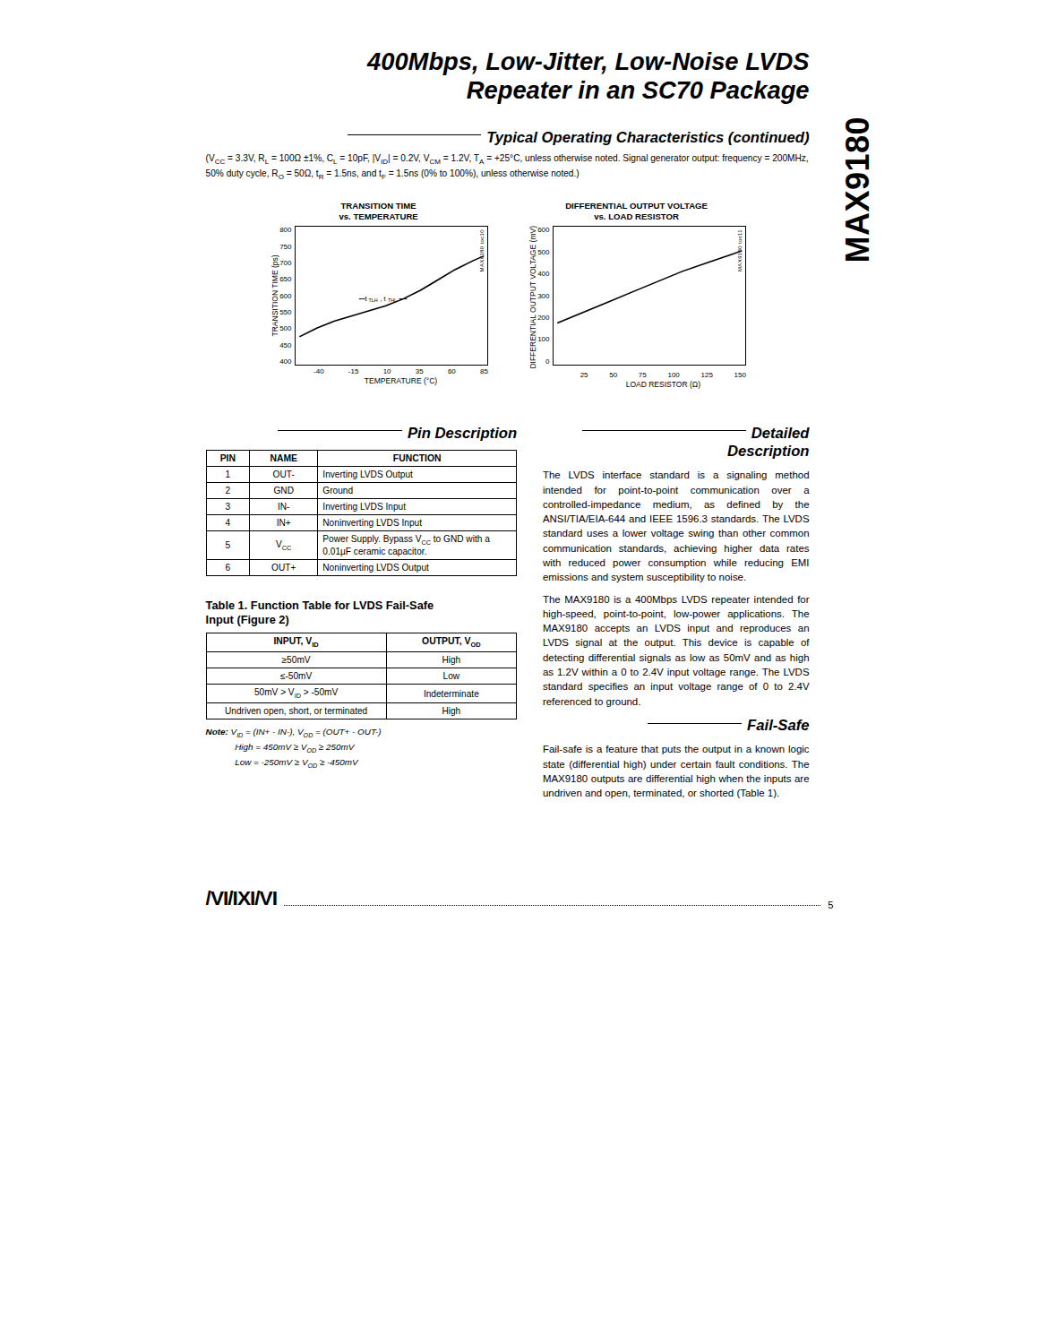MAX9180
400Mbps, Low-Jitter, Low-Noise LVDS Repeater in an SC70 Package
Typical Operating Characteristics (continued)
(VCC = 3.3V, RL = 100Ω ±1%, CL = 10pF, |VID| = 0.2V, VCM = 1.2V, TA = +25°C, unless otherwise noted. Signal generator output: frequency = 200MHz, 50% duty cycle, RO = 50Ω, tR = 1.5ns, and tF = 1.5ns (0% to 100%), unless otherwise noted.)
TRANSITION TIME
vs. TEMPERATURE
TRANSITION TIME (ps)
800750700650600550500450400
MAX9180 toc10 t TLH , t THL
-40-1510356085
TEMPERATURE (°C)
DIFFERENTIAL OUTPUT VOLTAGE
vs. LOAD RESISTOR
DIFFERENTIAL OUTPUT VOLTAGE (mV)
6005004003002001000
MAX9180 toc11
255075100125150
LOAD RESISTOR (Ω)
Pin Description
| PIN | NAME | FUNCTION |
| --- | --- | --- |
| 1 | OUT- | Inverting LVDS Output |
| 2 | GND | Ground |
| 3 | IN- | Inverting LVDS Input |
| 4 | IN+ | Noninverting LVDS Input |
| 5 | V CC | Power Supply. Bypass V CC to GND with a 0.01µF ceramic capacitor. |
| 6 | OUT+ | Noninverting LVDS Output |
Table 1. Function Table for LVDS Fail-Safe
Input (Figure 2)
| INPUT, V ID | OUTPUT, V OD |
| --- | --- |
| ≥50mV | High |
| ≤-50mV | Low |
| 50mV > V ID > -50mV | Indeterminate |
| Undriven open, short, or terminated | High |
Note: VID = (IN+ - IN-), VOD = (OUT+ - OUT-) High = 450mV ≥ VOD ≥ 250mV Low = -250mV ≥ VOD ≥ -450mV
Detailed Description
The LVDS interface standard is a signaling method intended for point-to-point communication over a controlled-impedance medium, as defined by the ANSI/TIA/EIA-644 and IEEE 1596.3 standards. The LVDS standard uses a lower voltage swing than other common communication standards, achieving higher data rates with reduced power consumption while reducing EMI emissions and system susceptibility to noise.
The MAX9180 is a 400Mbps LVDS repeater intended for high-speed, point-to-point, low-power applications. The MAX9180 accepts an LVDS input and reproduces an LVDS signal at the output. This device is capable of detecting differential signals as low as 50mV and as high as 1.2V within a 0 to 2.4V input voltage range. The LVDS standard specifies an input voltage range of 0 to 2.4V referenced to ground.
Fail-Safe
Fail-safe is a feature that puts the output in a known logic state (differential high) under certain fault conditions. The MAX9180 outputs are differential high when the inputs are undriven and open, terminated, or shorted (Table 1).
/VI/IXI/VI
5